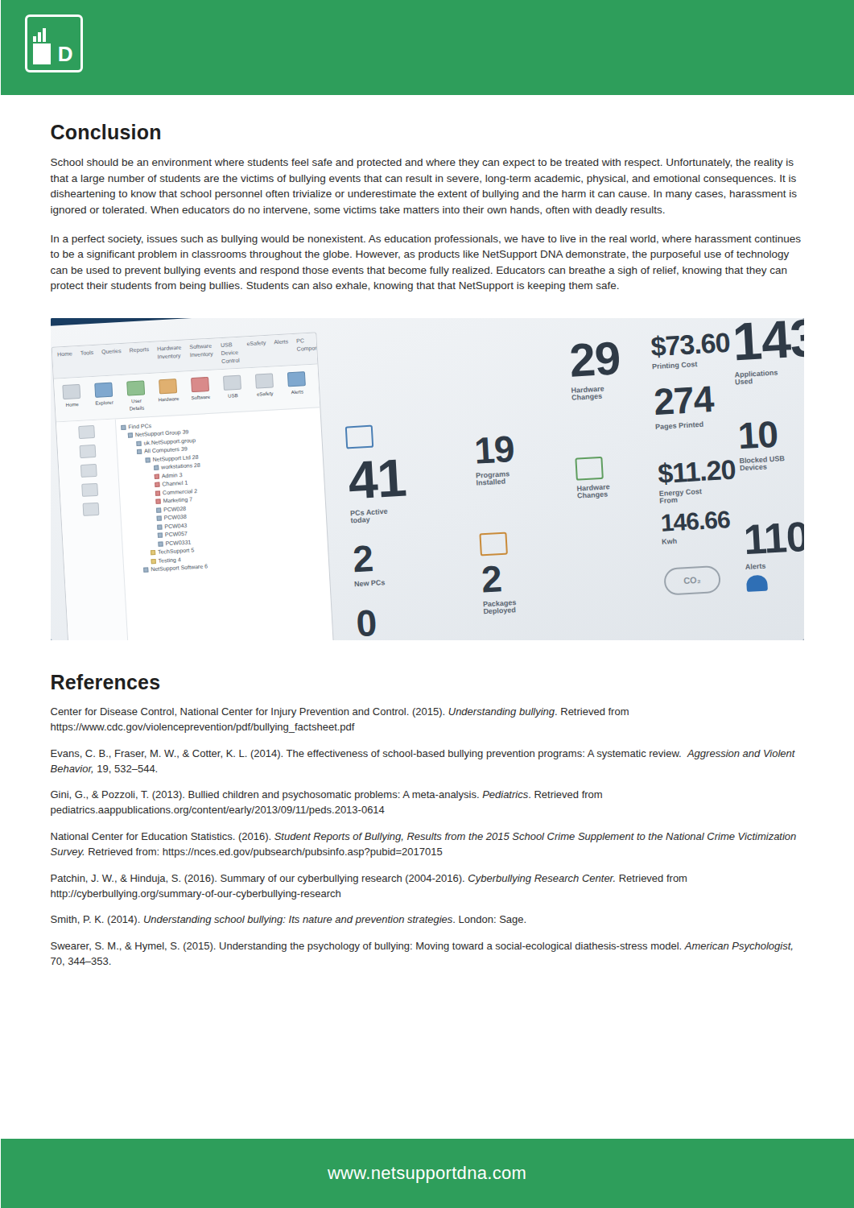D
Conclusion
School should be an environment where students feel safe and protected and where they can expect to be treated with respect. Unfortunately, the reality is that a large number of students are the victims of bullying events that can result in severe, long-term academic, physical, and emotional consequences. It is disheartening to know that school personnel often trivialize or underestimate the extent of bullying and the harm it can cause. In many cases, harassment is ignored or tolerated. When educators do no intervene, some victims take matters into their own hands, often with deadly results.
In a perfect society, issues such as bullying would be nonexistent. As education professionals, we have to live in the real world, where harassment continues to be a significant problem in classrooms throughout the globe. However, as products like NetSupport DNA demonstrate, the purposeful use of technology can be used to prevent bullying events and respond those events that become fully realized. Educators can breathe a sigh of relief, knowing that they can protect their students from being bullies. Students can also exhale, knowing that that NetSupport is keeping them safe.
Home Tools Queries Reports Hardware Inventory Software Inventory USB Device Control eSafety Alerts PC Components
Home
Explorer
User Details
Hardware
Software
USB
eSafety
Alerts
Find PCs
NetSupport Group 39
uk.NetSupport.group
All Computers 39
NetSupport Ltd 28
workstations 28
Admin 3
Channel 1
Commercial 2
Marketing 7
PCW028
PCW038
PCW043
PCW057
PCW0331
TechSupport 5
Testing 4
NetSupport Software 6
41
PCs Active today
2
New PCs
0
19
Programs Installed
2
Packages Deployed
29
Hardware Changes
Hardware Changes
$73.60
Printing Cost
274
Pages Printed
$11.20
Energy Cost From
146.66
Kwh
1430
Applications Used
10
Blocked USB Devices
110
Alerts
References
Center for Disease Control, National Center for Injury Prevention and Control. (2015). Understanding bullying. Retrieved from https://www.cdc.gov/violenceprevention/pdf/bullying_factsheet.pdf
Evans, C. B., Fraser, M. W., & Cotter, K. L. (2014). The effectiveness of school-based bullying prevention programs: A systematic review. Aggression and Violent Behavior, 19, 532–544.
Gini, G., & Pozzoli, T. (2013). Bullied children and psychosomatic problems: A meta-analysis. Pediatrics. Retrieved from pediatrics.aappublications.org/content/early/2013/09/11/peds.2013-0614
National Center for Education Statistics. (2016). Student Reports of Bullying, Results from the 2015 School Crime Supplement to the National Crime Victimization Survey. Retrieved from: https://nces.ed.gov/pubsearch/pubsinfo.asp?pubid=2017015
Patchin, J. W., & Hinduja, S. (2016). Summary of our cyberbullying research (2004-2016). Cyberbullying Research Center. Retrieved from http://cyberbullying.org/summary-of-our-cyberbullying-research
Smith, P. K. (2014). Understanding school bullying: Its nature and prevention strategies. London: Sage.
Swearer, S. M., & Hymel, S. (2015). Understanding the psychology of bullying: Moving toward a social-ecological diathesis-stress model. American Psychologist, 70, 344–353.
www.netsupportdna.com